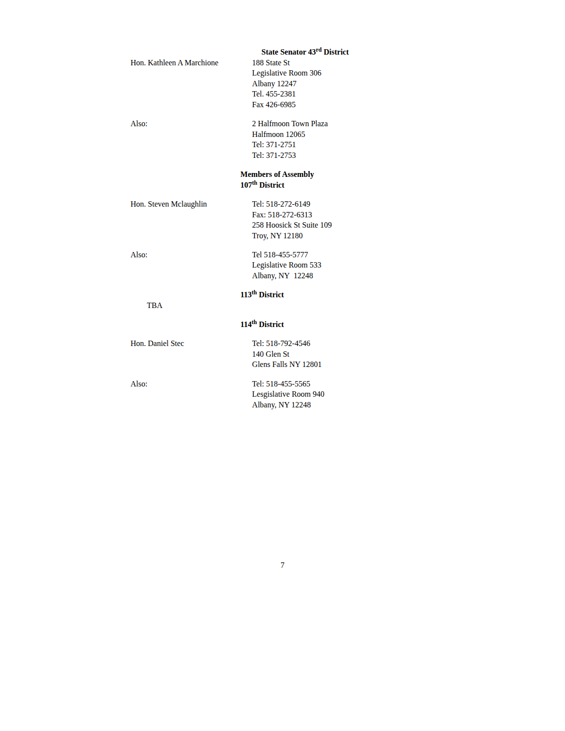State Senator 43rd District
| Hon. Kathleen A Marchione | 188 State St Legislative Room 306 Albany 12247 Tel. 455-2381 Fax 426-6985 |
| Also: | 2 Halfmoon Town Plaza Halfmoon 12065 Tel: 371-2751 Tel: 371-2753 |
Members of Assembly
107th District
| Hon. Steven Mclaughlin | Tel: 518-272-6149 Fax: 518-272-6313 258 Hoosick St Suite 109 Troy, NY 12180 |
| Also: | Tel 518-455-5777 Legislative Room 533 Albany, NY 12248 |
113th District
TBA
114th District
| Hon. Daniel Stec | Tel: 518-792-4546 140 Glen St Glens Falls NY 12801 |
| Also: | Tel: 518-455-5565 Lesgislative Room 940 Albany, NY 12248 |
7